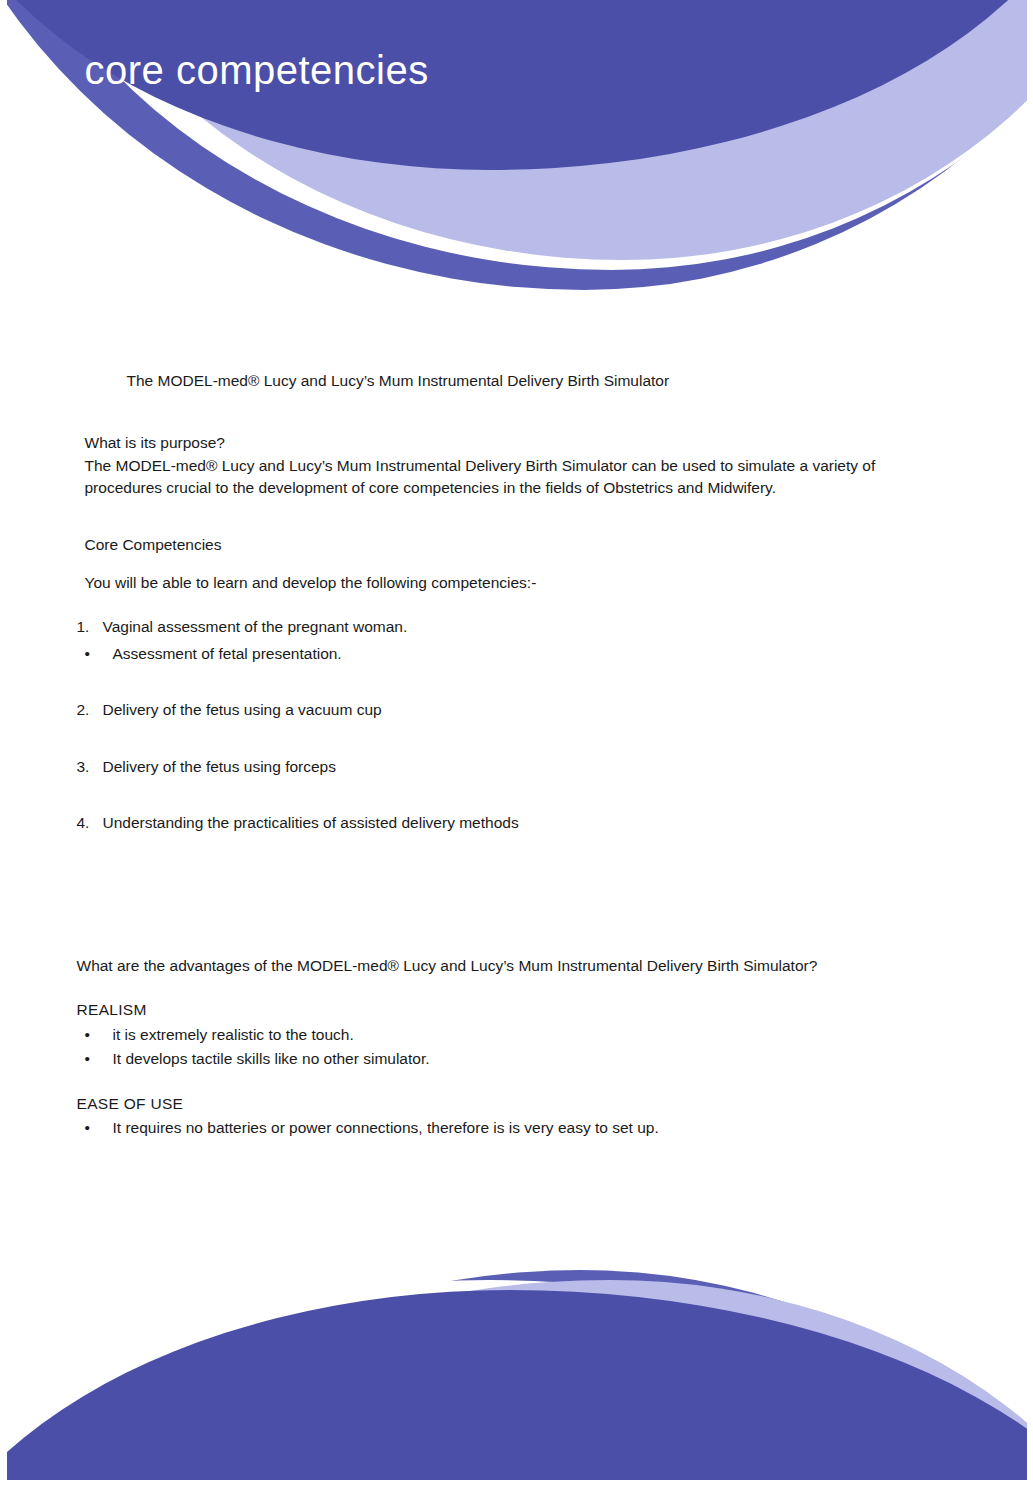core competencies
The MODEL-med® Lucy and Lucy’s Mum Instrumental Delivery Birth Simulator
What is its purpose?
The MODEL-med® Lucy and Lucy’s Mum Instrumental Delivery Birth Simulator can be used to simulate a variety of procedures crucial to the development of core competencies in the fields of Obstetrics and Midwifery.
Core Competencies
You will be able to learn and develop the following competencies:-
1. Vaginal assessment of the pregnant woman.
Assessment of fetal presentation.
2. Delivery of the fetus using a vacuum cup
3. Delivery of the fetus using forceps
4. Understanding the practicalities of assisted delivery methods
What are the advantages of the MODEL-med® Lucy and Lucy’s Mum Instrumental Delivery Birth Simulator?
REALISM
it is extremely realistic to the touch.
It develops tactile skills like no other simulator.
EASE OF USE
It requires no batteries or power connections, therefore is is very easy to set up.